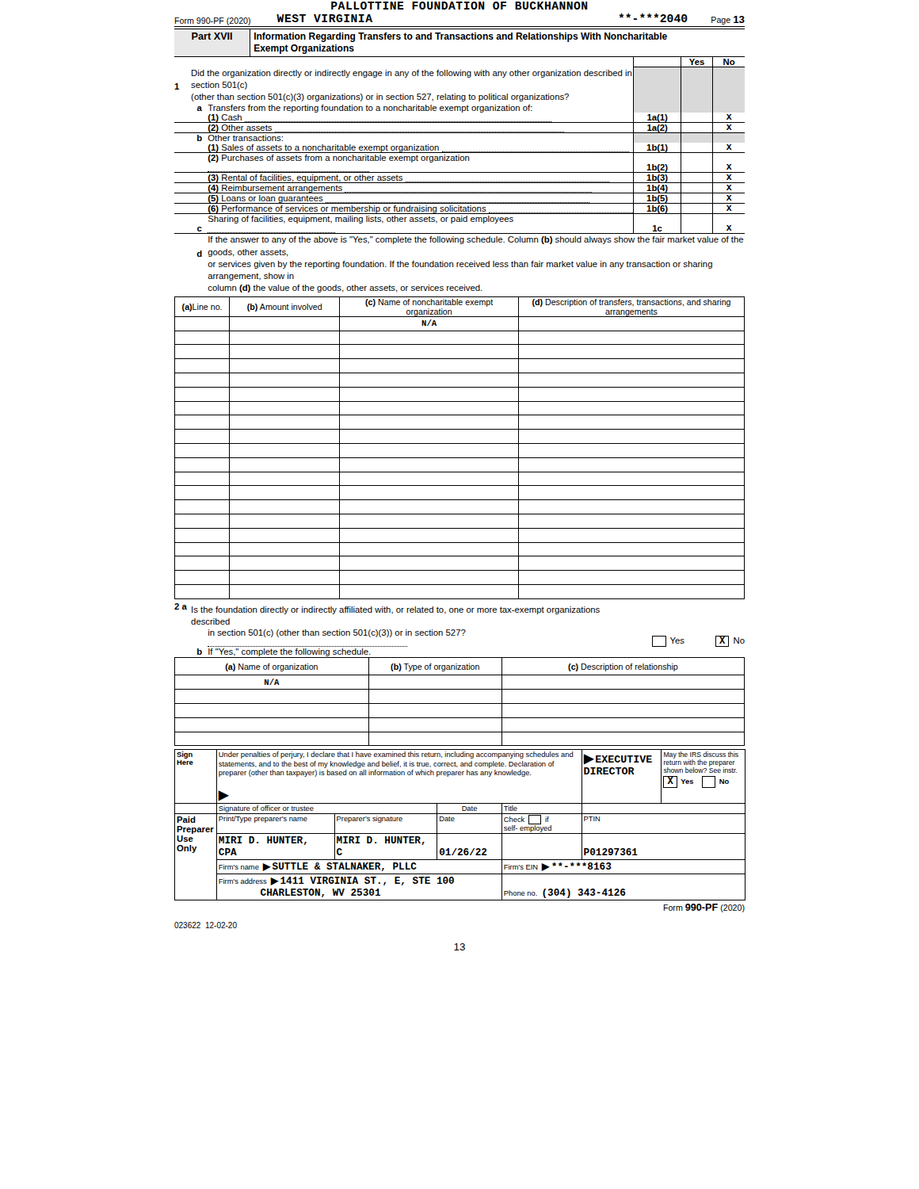PALLOTTINE FOUNDATION OF BUCKHANNON
Form 990-PF (2020)
WEST VIRGINIA
**-***2040
Page 13
Part XVII
Information Regarding Transfers to and Transactions and Relationships With Noncharitable
Exempt Organizations
| | | Yes | No |
| 1 | Did the organization directly or indirectly engage in any of the following with any other organization described in section 501(c) | | | |
| | (other than section 501(c)(3) organizations) or in section 527, relating to political organizations? | | | |
| | a | Transfers from the reporting foundation to a noncharitable exempt organization of: | | | |
| | | (1) Cash | 1a(1) | | X |
| | | (2) Other assets | 1a(2) | | X |
| | b | Other transactions: | | | |
| | | (1) Sales of assets to a noncharitable exempt organization | 1b(1) | | X |
| | | (2) Purchases of assets from a noncharitable exempt organization | 1b(2) | | X |
| | | (3) Rental of facilities, equipment, or other assets | 1b(3) | | X |
| | | (4) Reimbursement arrangements | 1b(4) | | X |
| | | (5) Loans or loan guarantees | 1b(5) | | X |
| | | (6) Performance of services or membership or fundraising solicitations | 1b(6) | | X |
| | c | Sharing of facilities, equipment, mailing lists, other assets, or paid employees | 1c | | X |
| | d | If the answer to any of the above is "Yes," complete the following schedule. Column (b) should always show the fair market value of the goods, other assets, |
| | | or services given by the reporting foundation. If the foundation received less than fair market value in any transaction or sharing arrangement, show in |
| | | column (d) the value of the goods, other assets, or services received. |
| (a) Line no. | (b) Amount involved | (c) Name of noncharitable exempt organization | (d) Description of transfers, transactions, and sharing arrangements |
| --- | --- | --- | --- |
| | | N/A | |
| 2 a | Is the foundation directly or indirectly affiliated with, or related to, one or more tax-exempt organizations described | | |
| | | in section 501(c) (other than section 501(c)(3)) or in section 527? | Yes | X No |
| | b | If "Yes," complete the following schedule. |
| (a) Name of organization | (b) Type of organization | (c) Description of relationship |
| --- | --- | --- |
| N/A | | |
| Sign Here | Under penalties of perjury, I declare that I have examined this return, including accompanying schedules and statements, and to the best of my knowledge and belief, it is true, correct, and complete. Declaration of preparer (other than taxpayer) is based on all information of which preparer has any knowledge. | ▶ EXECUTIVE DIRECTOR | May the IRS discuss this return with the preparer shown below? See instr. X Yes No |
| ▶ | |
| | Signature of officer or trustee | Date | Title | |
| Paid Preparer Use Only | Print/Type preparer's name | Preparer's signature | Date | Check if self- employed | PTIN |
| MIRI D. HUNTER, CPA | MIRI D. HUNTER, C | 01/26/22 | | P01297361 |
| Firm's name ▶ SUTTLE & STALNAKER, PLLC | Firm's EIN ▶ **-***8163 |
| Firm's address ▶ 1411 VIRGINIA ST., E, STE 100 CHARLESTON, WV 25301 | Phone no. (304) 343-4126 |
Form 990-PF (2020)
023622 12-02-20
13